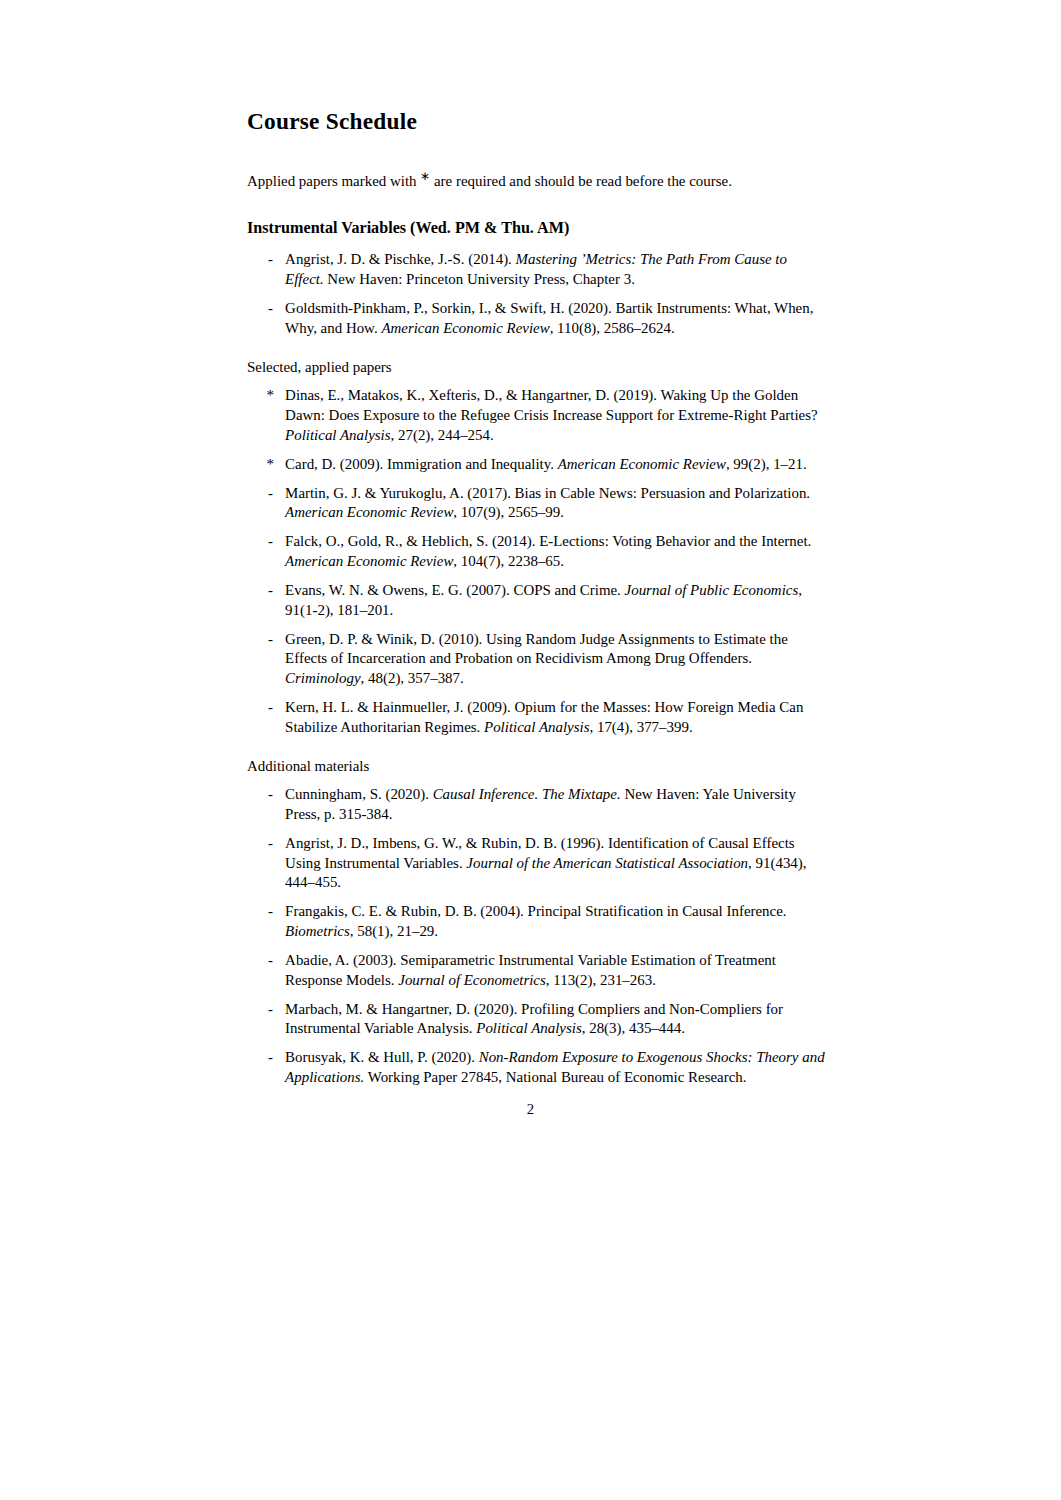Course Schedule
Applied papers marked with ∗ are required and should be read before the course.
Instrumental Variables (Wed. PM & Thu. AM)
-Angrist, J. D. & Pischke, J.-S. (2014). Mastering ’Metrics: The Path From Cause to Effect. New Haven: Princeton University Press, Chapter 3.
-Goldsmith-Pinkham, P., Sorkin, I., & Swift, H. (2020). Bartik Instruments: What, When, Why, and How. American Economic Review, 110(8), 2586–2624.
Selected, applied papers
*Dinas, E., Matakos, K., Xefteris, D., & Hangartner, D. (2019). Waking Up the Golden Dawn: Does Exposure to the Refugee Crisis Increase Support for Extreme-Right Parties? Political Analysis, 27(2), 244–254.
*Card, D. (2009). Immigration and Inequality. American Economic Review, 99(2), 1–21.
-Martin, G. J. & Yurukoglu, A. (2017). Bias in Cable News: Persuasion and Polarization. American Economic Review, 107(9), 2565–99.
-Falck, O., Gold, R., & Heblich, S. (2014). E-Lections: Voting Behavior and the Internet. American Economic Review, 104(7), 2238–65.
-Evans, W. N. & Owens, E. G. (2007). COPS and Crime. Journal of Public Economics, 91(1-2), 181–201.
-Green, D. P. & Winik, D. (2010). Using Random Judge Assignments to Estimate the Effects of Incarceration and Probation on Recidivism Among Drug Offenders. Criminology, 48(2), 357–387.
-Kern, H. L. & Hainmueller, J. (2009). Opium for the Masses: How Foreign Media Can Stabilize Authoritarian Regimes. Political Analysis, 17(4), 377–399.
Additional materials
-Cunningham, S. (2020). Causal Inference. The Mixtape. New Haven: Yale University Press, p. 315-384.
-Angrist, J. D., Imbens, G. W., & Rubin, D. B. (1996). Identification of Causal Effects Using Instrumental Variables. Journal of the American Statistical Association, 91(434), 444–455.
-Frangakis, C. E. & Rubin, D. B. (2004). Principal Stratification in Causal Inference. Biometrics, 58(1), 21–29.
-Abadie, A. (2003). Semiparametric Instrumental Variable Estimation of Treatment Response Models. Journal of Econometrics, 113(2), 231–263.
-Marbach, M. & Hangartner, D. (2020). Profiling Compliers and Non-Compliers for Instrumental Variable Analysis. Political Analysis, 28(3), 435–444.
-Borusyak, K. & Hull, P. (2020). Non-Random Exposure to Exogenous Shocks: Theory and Applications. Working Paper 27845, National Bureau of Economic Research.
2